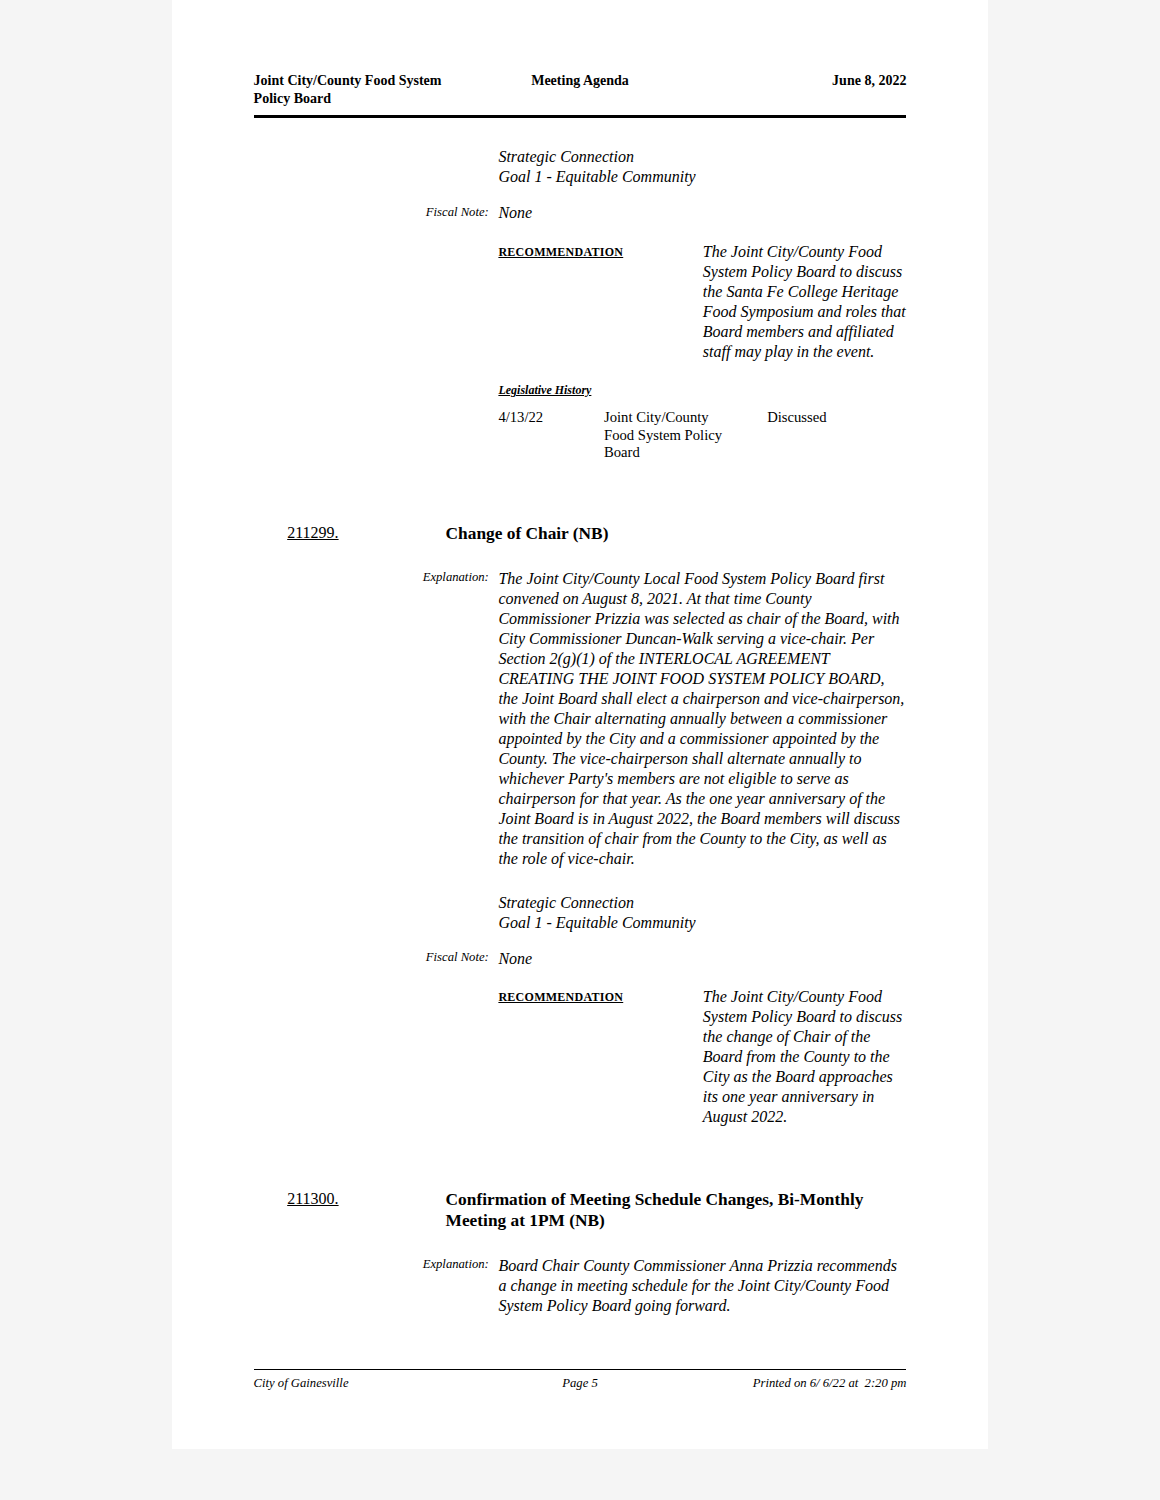Joint City/County Food System
Policy Board
Meeting Agenda
June 8, 2022
Strategic Connection
Goal 1 - Equitable Community
Fiscal Note:
None
RECOMMENDATION
The Joint City/County Food System Policy Board to discuss the Santa Fe College Heritage Food Symposium and roles that Board members and affiliated staff may play in the event.
Legislative History
| 4/13/22 | Joint City/County Food System Policy Board | Discussed |
211299.
Change of Chair (NB)
Explanation:
The Joint City/County Local Food System Policy Board first convened on August 8, 2021. At that time County Commissioner Prizzia was selected as chair of the Board, with City Commissioner Duncan-Walk serving a vice-chair. Per Section 2(g)(1) of the INTERLOCAL AGREEMENT CREATING THE JOINT FOOD SYSTEM POLICY BOARD, the Joint Board shall elect a chairperson and vice-chairperson, with the Chair alternating annually between a commissioner appointed by the City and a commissioner appointed by the County. The vice-chairperson shall alternate annually to whichever Party's members are not eligible to serve as chairperson for that year. As the one year anniversary of the Joint Board is in August 2022, the Board members will discuss the transition of chair from the County to the City, as well as the role of vice-chair.
Strategic Connection
Goal 1 - Equitable Community
Fiscal Note:
None
RECOMMENDATION
The Joint City/County Food System Policy Board to discuss the change of Chair of the Board from the County to the City as the Board approaches its one year anniversary in August 2022.
211300.
Confirmation of Meeting Schedule Changes, Bi-Monthly Meeting at 1PM (NB)
Explanation:
Board Chair County Commissioner Anna Prizzia recommends a change in meeting schedule for the Joint City/County Food System Policy Board going forward.
City of Gainesville
Page 5
Printed on 6/ 6/22 at 2:20 pm